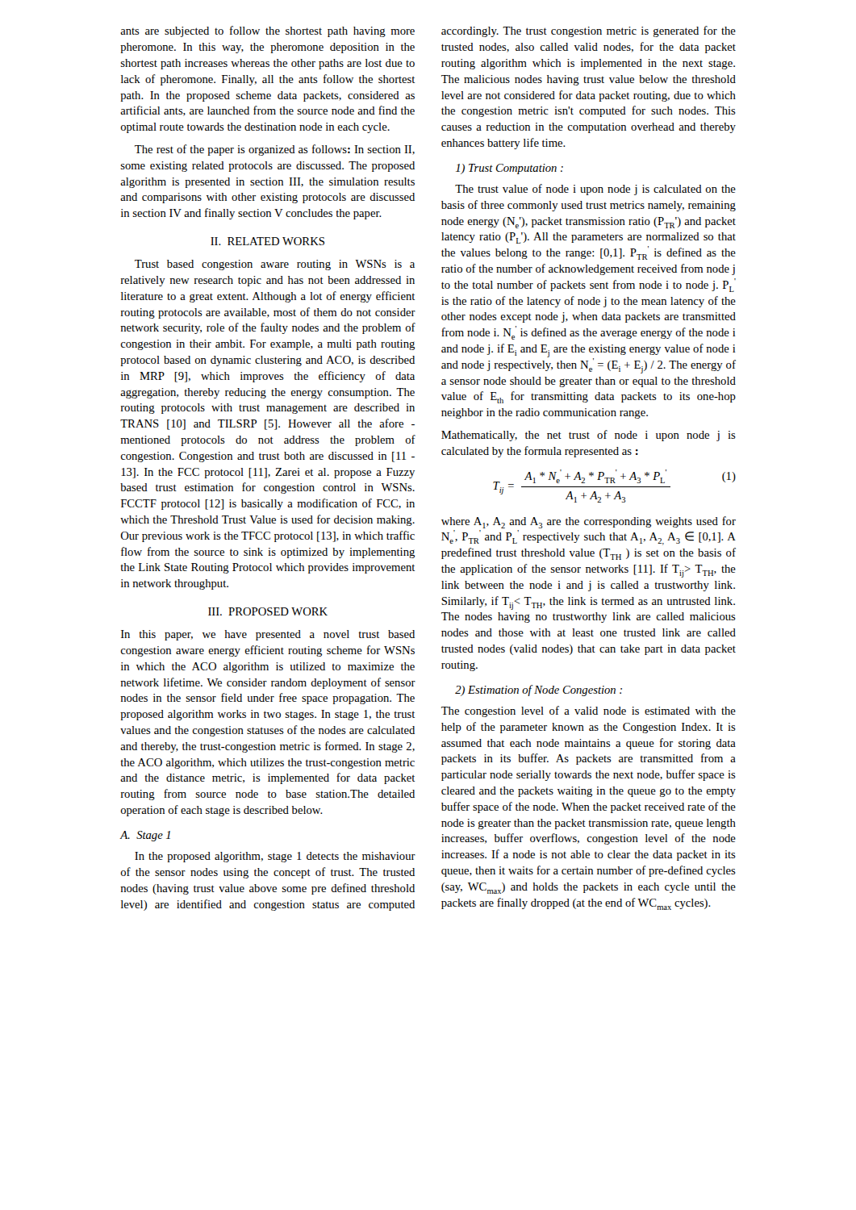ants are subjected to follow the shortest path having more pheromone. In this way, the pheromone deposition in the shortest path increases whereas the other paths are lost due to lack of pheromone. Finally, all the ants follow the shortest path. In the proposed scheme data packets, considered as artificial ants, are launched from the source node and find the optimal route towards the destination node in each cycle.
The rest of the paper is organized as follows: In section II, some existing related protocols are discussed. The proposed algorithm is presented in section III, the simulation results and comparisons with other existing protocols are discussed in section IV and finally section V concludes the paper.
II. RELATED WORKS
Trust based congestion aware routing in WSNs is a relatively new research topic and has not been addressed in literature to a great extent. Although a lot of energy efficient routing protocols are available, most of them do not consider network security, role of the faulty nodes and the problem of congestion in their ambit. For example, a multi path routing protocol based on dynamic clustering and ACO, is described in MRP [9], which improves the efficiency of data aggregation, thereby reducing the energy consumption. The routing protocols with trust management are described in TRANS [10] and TILSRP [5]. However all the afore - mentioned protocols do not address the problem of congestion. Congestion and trust both are discussed in [11 - 13]. In the FCC protocol [11], Zarei et al. propose a Fuzzy based trust estimation for congestion control in WSNs. FCCTF protocol [12] is basically a modification of FCC, in which the Threshold Trust Value is used for decision making. Our previous work is the TFCC protocol [13], in which traffic flow from the source to sink is optimized by implementing the Link State Routing Protocol which provides improvement in network throughput.
III. PROPOSED WORK
In this paper, we have presented a novel trust based congestion aware energy efficient routing scheme for WSNs in which the ACO algorithm is utilized to maximize the network lifetime. We consider random deployment of sensor nodes in the sensor field under free space propagation. The proposed algorithm works in two stages. In stage 1, the trust values and the congestion statuses of the nodes are calculated and thereby, the trust-congestion metric is formed. In stage 2, the ACO algorithm, which utilizes the trust-congestion metric and the distance metric, is implemented for data packet routing from source node to base station.The detailed operation of each stage is described below.
A. Stage 1
In the proposed algorithm, stage 1 detects the mishaviour of the sensor nodes using the concept of trust. The trusted nodes (having trust value above some pre defined threshold level) are identified and congestion status are computed accordingly. The trust congestion metric is generated for the trusted nodes, also called valid nodes, for the data packet routing algorithm which is implemented in the next stage. The malicious nodes having trust value below the threshold level are not considered for data packet routing, due to which the congestion metric isn't computed for such nodes. This causes a reduction in the computation overhead and thereby enhances battery life time.
1) Trust Computation :
The trust value of node i upon node j is calculated on the basis of three commonly used trust metrics namely, remaining node energy (Ne'), packet transmission ratio (PTR') and packet latency ratio (PL'). All the parameters are normalized so that the values belong to the range: [0,1]. PTR' is defined as the ratio of the number of acknowledgement received from node j to the total number of packets sent from node i to node j. PL' is the ratio of the latency of node j to the mean latency of the other nodes except node j, when data packets are transmitted from node i. Ne' is defined as the average energy of the node i and node j. if Ei and Ej are the existing energy value of node i and node j respectively, then Ne' = (Ei + Ej) / 2. The energy of a sensor node should be greater than or equal to the threshold value of Eth for transmitting data packets to its one-hop neighbor in the radio communication range.
Mathematically, the net trust of node i upon node j is calculated by the formula represented as :
Tij = A1 * Ne' + A2 * PTR' + A3 * PL' A1 + A2 + A3 (1)
where A1, A2 and A3 are the corresponding weights used for Ne', PTR' and PL' respectively such that A1, A2, A3 ∈ [0,1]. A predefined trust threshold value (TTH ) is set on the basis of the application of the sensor networks [11]. If Tij> TTH, the link between the node i and j is called a trustworthy link. Similarly, if Tij< TTH, the link is termed as an untrusted link. The nodes having no trustworthy link are called malicious nodes and those with at least one trusted link are called trusted nodes (valid nodes) that can take part in data packet routing.
2) Estimation of Node Congestion :
The congestion level of a valid node is estimated with the help of the parameter known as the Congestion Index. It is assumed that each node maintains a queue for storing data packets in its buffer. As packets are transmitted from a particular node serially towards the next node, buffer space is cleared and the packets waiting in the queue go to the empty buffer space of the node. When the packet received rate of the node is greater than the packet transmission rate, queue length increases, buffer overflows, congestion level of the node increases. If a node is not able to clear the data packet in its queue, then it waits for a certain number of pre-defined cycles (say, WCmax) and holds the packets in each cycle until the packets are finally dropped (at the end of WCmax cycles).